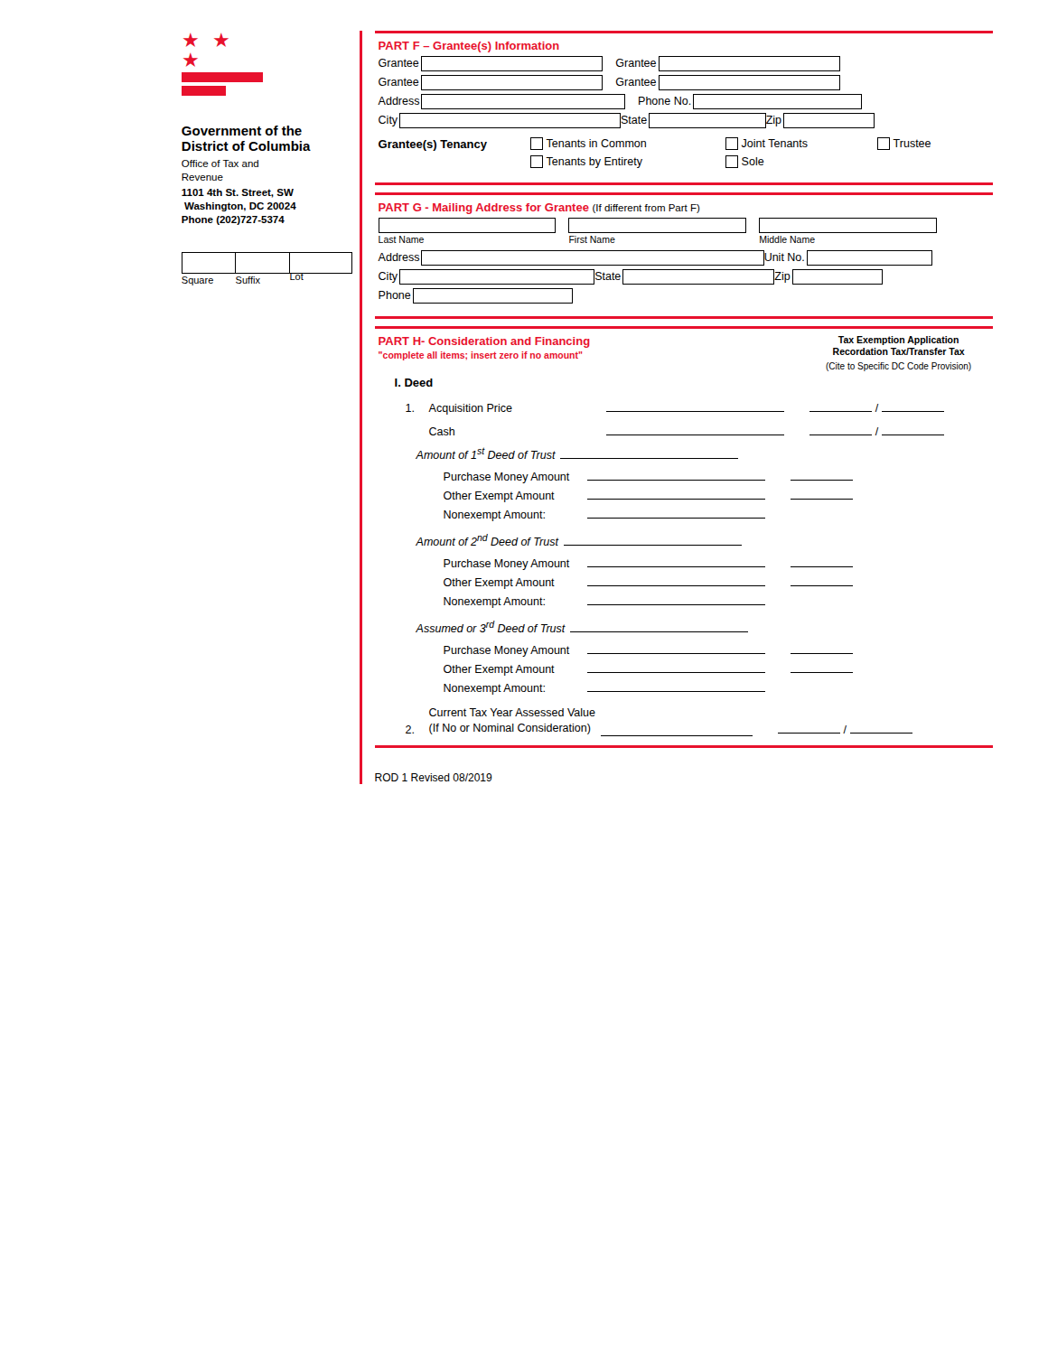★ ★ ★
Government of the
District of Columbia
Office of Tax and
Revenue
1101 4th St. Street, SW
Washington, DC 20024
Phone (202)727-5374
Square Suffix Lot
PART F – Grantee(s) Information
Grantee Grantee
Grantee Grantee
Address Phone No.
City State Zip
Grantee(s) Tenancy
Tenants in Common Joint Tenants Trustee
Tenants by Entirety Sole
PART G - Mailing Address for Grantee (If different from Part F)
Last Name
First Name
Middle Name
Address Unit No.
City State Zip
Phone
PART H- Consideration and Financing
"complete all items; insert zero if no amount"
Tax Exemption Application
Recordation Tax/Transfer Tax
(Cite to Specific DC Code Provision)
I. Deed
1.
Acquisition Price
/
Cash
/
Amount of 1st Deed of Trust
Purchase Money Amount
Other Exempt Amount
Nonexempt Amount:
Amount of 2nd Deed of Trust
Purchase Money Amount
Other Exempt Amount
Nonexempt Amount:
Assumed or 3rd Deed of Trust
Purchase Money Amount
Other Exempt Amount
Nonexempt Amount:
2.
Current Tax Year Assessed Value
(If No or Nominal Consideration)
/
ROD 1 Revised 08/2019